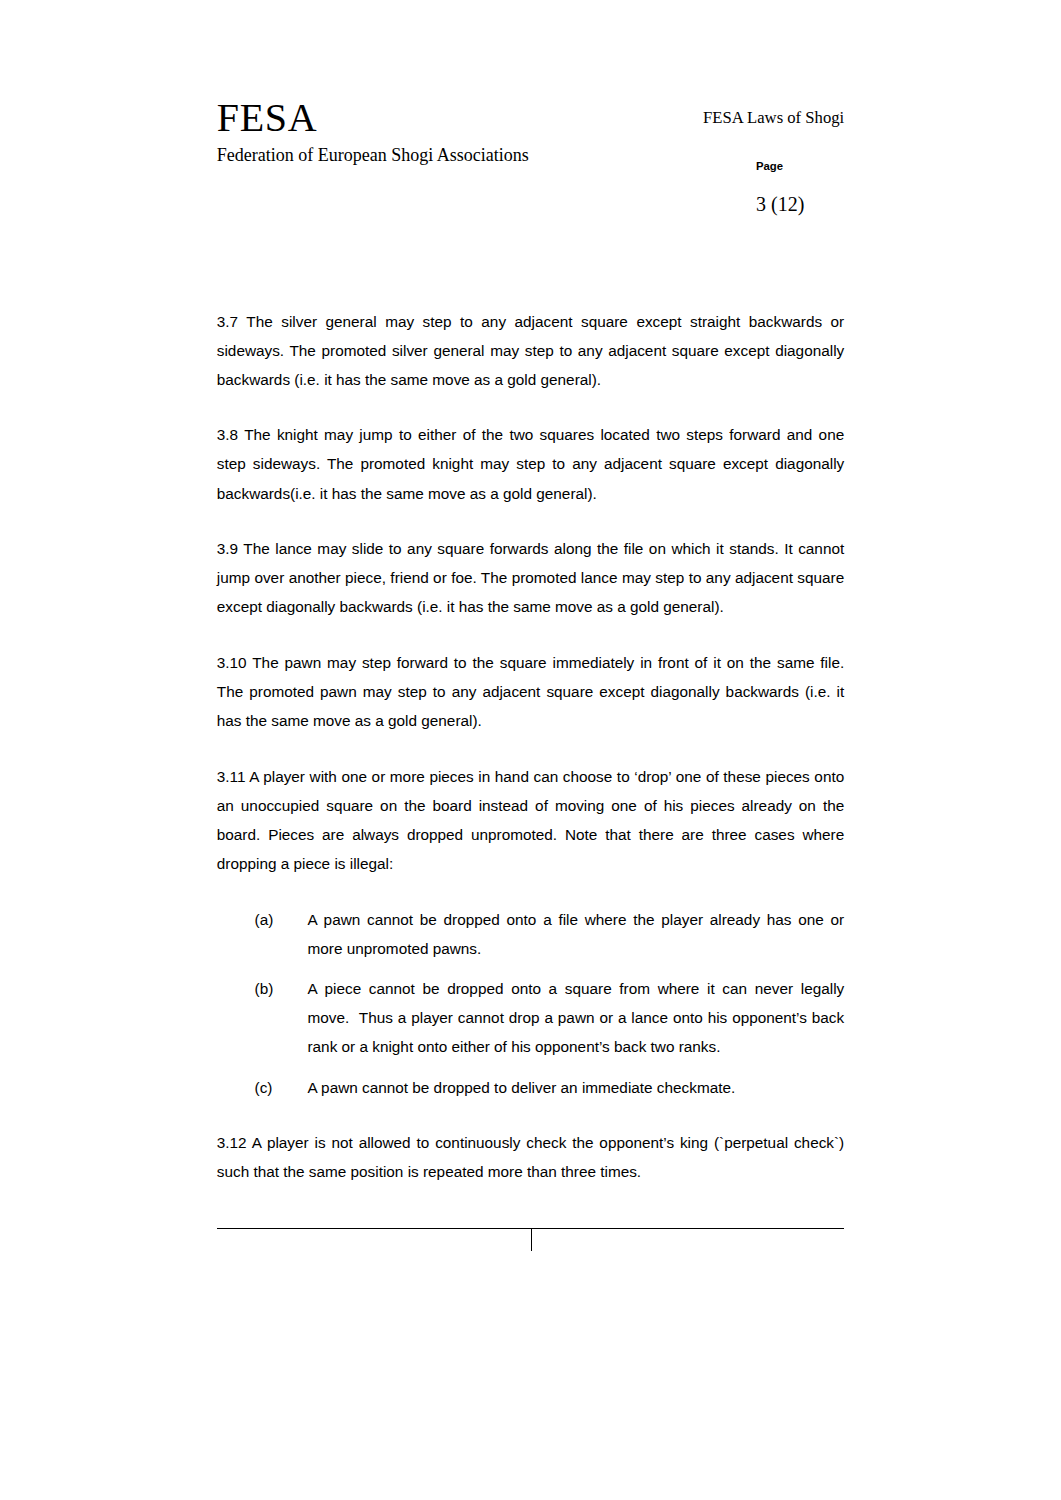FESA
Federation of European Shogi Associations
FESA Laws of Shogi
Page
3 (12)
3.7 The silver general may step to any adjacent square except straight backwards or sideways. The promoted silver general may step to any adjacent square except diagonally backwards (i.e. it has the same move as a gold general).
3.8 The knight may jump to either of the two squares located two steps forward and one step sideways. The promoted knight may step to any adjacent square except diagonally backwards(i.e. it has the same move as a gold general).
3.9 The lance may slide to any square forwards along the file on which it stands. It cannot jump over another piece, friend or foe. The promoted lance may step to any adjacent square except diagonally backwards (i.e. it has the same move as a gold general).
3.10 The pawn may step forward to the square immediately in front of it on the same file. The promoted pawn may step to any adjacent square except diagonally backwards (i.e. it has the same move as a gold general).
3.11 A player with one or more pieces in hand can choose to ‘drop’ one of these pieces onto an unoccupied square on the board instead of moving one of his pieces already on the board. Pieces are always dropped unpromoted. Note that there are three cases where dropping a piece is illegal:
(a) A pawn cannot be dropped onto a file where the player already has one or more unpromoted pawns.
(b) A piece cannot be dropped onto a square from where it can never legally move. Thus a player cannot drop a pawn or a lance onto his opponent’s back rank or a knight onto either of his opponent’s back two ranks.
(c) A pawn cannot be dropped to deliver an immediate checkmate.
3.12 A player is not allowed to continuously check the opponent’s king (`perpetual check`) such that the same position is repeated more than three times.